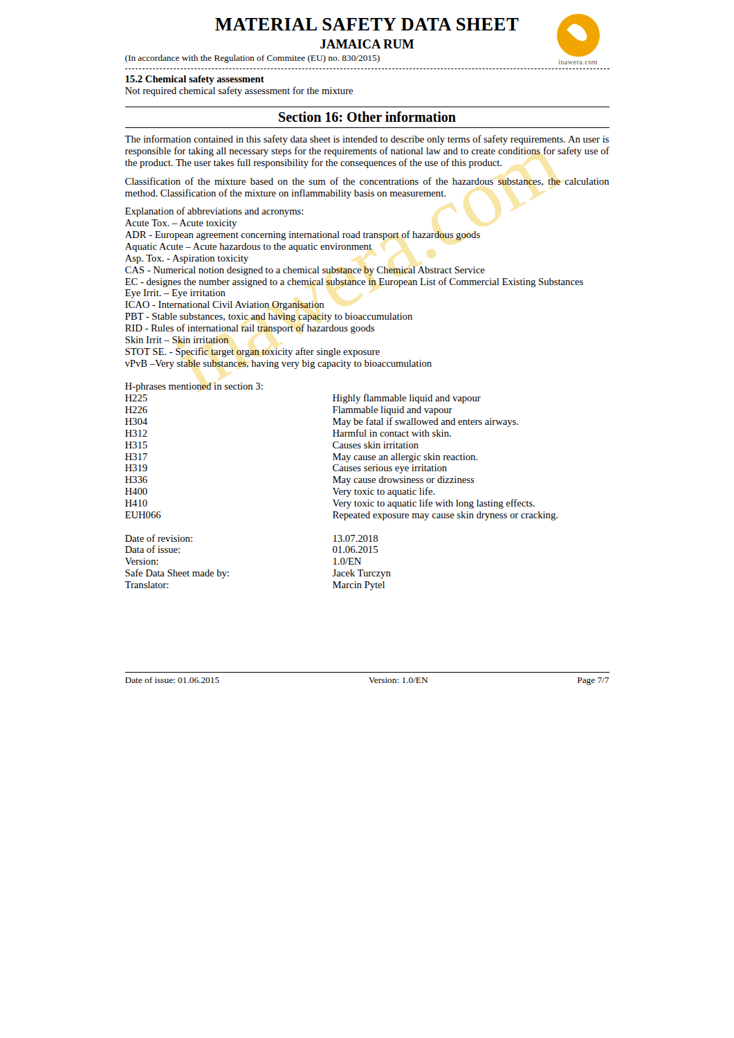inawera.com
inawera.com
MATERIAL SAFETY DATA SHEET
JAMAICA RUM
(In accordance with the Regulation of Commitee (EU) no. 830/2015)
15.2 Chemical safety assessment
Not required chemical safety assessment for the mixture
Section 16: Other information
The information contained in this safety data sheet is intended to describe only terms of safety requirements. An user is responsible for taking all necessary steps for the requirements of national law and to create conditions for safety use of the product. The user takes full responsibility for the consequences of the use of this product.
Classification of the mixture based on the sum of the concentrations of the hazardous substances, the calculation method. Classification of the mixture on inflammability basis on measurement.
Explanation of abbreviations and acronyms:
Acute Tox. – Acute toxicity
ADR - European agreement concerning international road transport of hazardous goods
Aquatic Acute – Acute hazardous to the aquatic environment
Asp. Tox. - Aspiration toxicity
CAS - Numerical notion designed to a chemical substance by Chemical Abstract Service
EC - designes the number assigned to a chemical substance in European List of Commercial Existing Substances
Eye Irrit. – Eye irritation
ICAO - International Civil Aviation Organisation
PBT - Stable substances, toxic and having capacity to bioaccumulation
RID - Rules of international rail transport of hazardous goods
Skin Irrit – Skin irritation
STOT SE. - Specific target organ toxicity after single exposure
vPvB –Very stable substances, having very big capacity to bioaccumulation
H-phrases mentioned in section 3:
H225 Highly flammable liquid and vapour
H226 Flammable liquid and vapour
H304 May be fatal if swallowed and enters airways.
H312 Harmful in contact with skin.
H315 Causes skin irritation
H317 May cause an allergic skin reaction.
H319 Causes serious eye irritation
H336 May cause drowsiness or dizziness
H400 Very toxic to aquatic life.
H410 Very toxic to aquatic life with long lasting effects.
EUH066 Repeated exposure may cause skin dryness or cracking.
Date of revision: 13.07.2018
Data of issue: 01.06.2015
Version: 1.0/EN
Safe Data Sheet made by: Jacek Turczyn
Translator: Marcin Pytel
Date of issue: 01.06.2015 Version: 1.0/EN Page 7/7